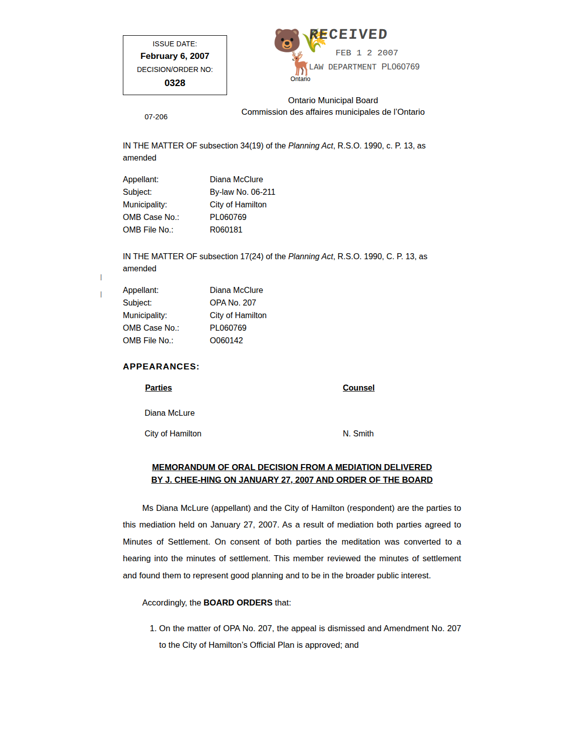ISSUE DATE:
February 6, 2007
DECISION/ORDER NO:
0328
🐻🌾🦌
Ontario
RECEIVED
FEB 1 2 2007
LAW DEPARTMENT PL060769
Ontario Municipal Board
Commission des affaires municipales de l’Ontario
07-206
IN THE MATTER OF subsection 34(19) of the Planning Act, R.S.O. 1990, c. P. 13, as amended
| Appellant: | Diana McClure |
| Subject: | By-law No. 06-211 |
| Municipality: | City of Hamilton |
| OMB Case No.: | PL060769 |
| OMB File No.: | R060181 |
IN THE MATTER OF subsection 17(24) of the Planning Act, R.S.O. 1990, C. P. 13, as amended
| Appellant: | Diana McClure |
| Subject: | OPA No. 207 |
| Municipality: | City of Hamilton |
| OMB Case No.: | PL060769 |
| OMB File No.: | O060142 |
APPEARANCES:
| Parties | Counsel |
| --- | --- |
| Diana McLure | |
| City of Hamilton | N. Smith |
MEMORANDUM OF ORAL DECISION FROM A MEDIATION DELIVERED
BY J. CHEE-HING ON JANUARY 27, 2007 AND ORDER OF THE BOARD
Ms Diana McLure (appellant) and the City of Hamilton (respondent) are the parties to this mediation held on January 27, 2007. As a result of mediation both parties agreed to Minutes of Settlement. On consent of both parties the meditation was converted to a hearing into the minutes of settlement. This member reviewed the minutes of settlement and found them to represent good planning and to be in the broader public interest.
Accordingly, the BOARD ORDERS that:
On the matter of OPA No. 207, the appeal is dismissed and Amendment No. 207 to the City of Hamilton’s Official Plan is approved; and
|
|